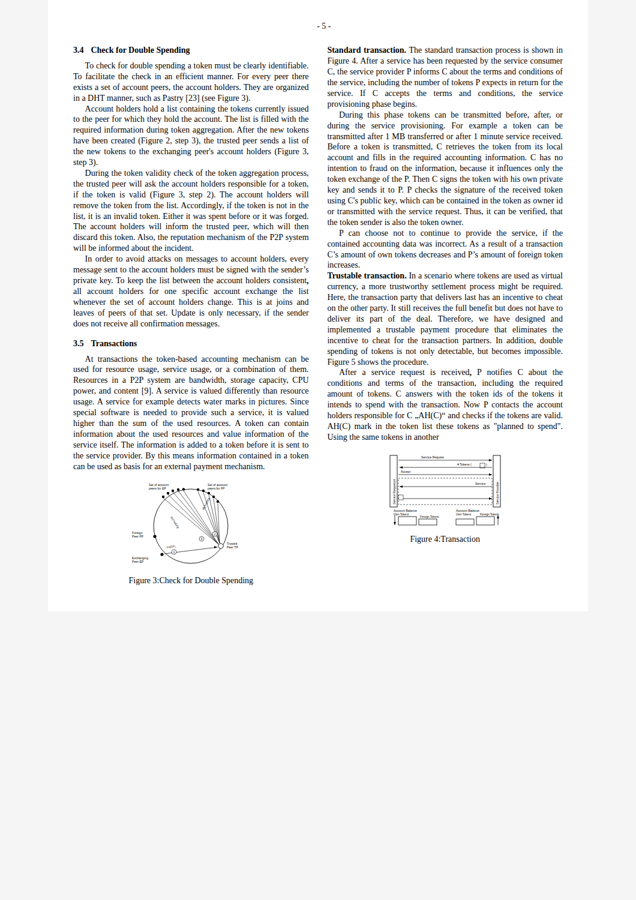- 5 -
3.4 Check for Double Spending
To check for double spending a token must be clearly identifiable. To facilitate the check in an efficient manner. For every peer there exists a set of account peers, the account holders. They are organized in a DHT manner, such as Pastry [23] (see Figure 3).
Account holders hold a list containing the tokens currently issued to the peer for which they hold the account. The list is filled with the required information during token aggregation. After the new tokens have been created (Figure 2, step 3), the trusted peer sends a list of the new tokens to the exchanging peer's account holders (Figure 3, step 3).
During the token validity check of the token aggregation process, the trusted peer will ask the account holders responsible for a token, if the token is valid (Figure 3, step 2). The account holders will remove the token from the list. Accordingly, if the token is not in the list, it is an invalid token. Either it was spent before or it was forged. The account holders will inform the trusted peer, which will then discard this token. Also, the reputation mechanism of the P2P system will be informed about the incident.
In order to avoid attacks on messages to account holders, every message sent to the account holders must be signed with the sender’s private key. To keep the list between the account holders consistent, all account holders for one specific account exchange the list whenever the set of account holders change. This is at joins and leaves of peers of that set. Update is only necessary, if the sender does not receive all confirmation messages.
3.5 Transactions
At transactions the token-based accounting mechanism can be used for resource usage, service usage, or a combination of them. Resources in a P2P system are bandwidth, storage capacity, CPU power, and content [9]. A service is valued differently than resource usage. A service for example detects water marks in pictures. Since special software is needed to provide such a service, it is valued higher than the sum of the used resources. A token can contain information about the used resources and value information of the service itself. The information is added to a token before it is sent to the service provider. By this means information contained in a token can be used as basis for an external payment mechanism.
1 2 3 Set of account peers for EP Set of account peers for FP Foreign Peer FP Exchanging Peer EP Trusted Peer TP Fn(FP) ID(Tn(EP)) ID(Tn(FP))
Figure 3:Check for Double Spending
Standard transaction. The standard transaction process is shown in Figure 4. After a service has been requested by the service consumer C, the service provider P informs C about the terms and conditions of the service, including the number of tokens P expects in return for the service. If C accepts the terms and conditions, the service provisioning phase begins.
During this phase tokens can be transmitted before, after, or during the service provisioning. For example a token can be transmitted after 1 MB transferred or after 1 minute service received. Before a token is transmitted, C retrieves the token from its local account and fills in the required accounting information. C has no intention to fraud on the information, because it influences only the token exchange of the P. Then C signs the token with his own private key and sends it to P. P checks the signature of the received token using C's public key, which can be contained in the token as owner id or transmitted with the service request. Thus, it can be verified, that the token sender is also the token owner.
P can choose not to continue to provide the service, if the contained accounting data was incorrect. As a result of a transaction C’s amount of own tokens decreases and P’s amount of foreign token increases.
Trustable transaction. In a scenario where tokens are used as virtual currency, a more trustworthy settlement process might be required. Here, the transaction party that delivers last has an incentive to cheat on the other party. It still receives the full benefit but does not have to deliver its part of the deal. Therefore, we have designed and implemented a trustable payment procedure that eliminates the incentive to cheat for the transaction partners. In addition, double spending of tokens is not only detectable, but becomes impossible. Figure 5 shows the procedure.
After a service request is received, P notifies C about the conditions and terms of the transaction, including the required amount of tokens. C answers with the token ids of the tokens it intends to spend with the transaction. Now P contacts the account holders responsible for C „AH(C)“ and checks if the tokens are valid. AH(C) mark in the token list these tokens as "planned to spend". Using the same tokens in another
Service Requestor Service Provider Service Request # Tokens ( ) Accept Service Account Balance Own Tokens Foreign Tokens Account Balance Own Tokens Foreign Tokens
Figure 4:Transaction